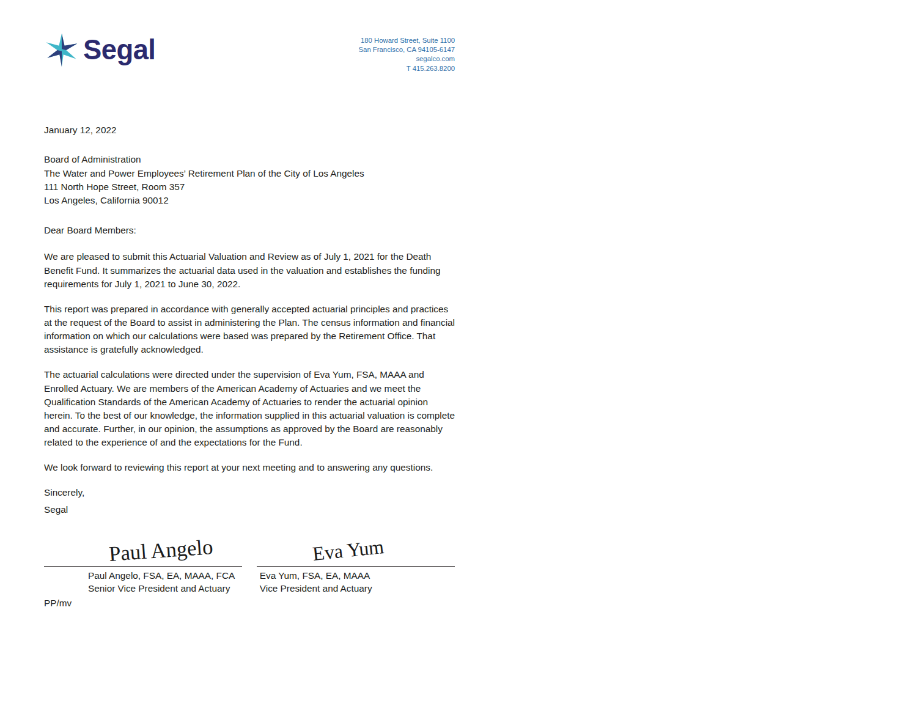Segal
180 Howard Street, Suite 1100
San Francisco, CA 94105-6147
segalco.com
T 415.263.8200
January 12, 2022
Board of Administration
The Water and Power Employees’ Retirement Plan of the City of Los Angeles
111 North Hope Street, Room 357
Los Angeles, California 90012
Dear Board Members:
We are pleased to submit this Actuarial Valuation and Review as of July 1, 2021 for the Death Benefit Fund. It summarizes the actuarial data used in the valuation and establishes the funding requirements for July 1, 2021 to June 30, 2022.
This report was prepared in accordance with generally accepted actuarial principles and practices at the request of the Board to assist in administering the Plan. The census information and financial information on which our calculations were based was prepared by the Retirement Office. That assistance is gratefully acknowledged.
The actuarial calculations were directed under the supervision of Eva Yum, FSA, MAAA and Enrolled Actuary. We are members of the American Academy of Actuaries and we meet the Qualification Standards of the American Academy of Actuaries to render the actuarial opinion herein. To the best of our knowledge, the information supplied in this actuarial valuation is complete and accurate. Further, in our opinion, the assumptions as approved by the Board are reasonably related to the experience of and the expectations for the Fund.
We look forward to reviewing this report at your next meeting and to answering any questions.
Sincerely,
Segal
Paul Angelo
Paul Angelo, FSA, EA, MAAA, FCA
Senior Vice President and Actuary
Eva Yum
Eva Yum, FSA, EA, MAAA
Vice President and Actuary
PP/mv